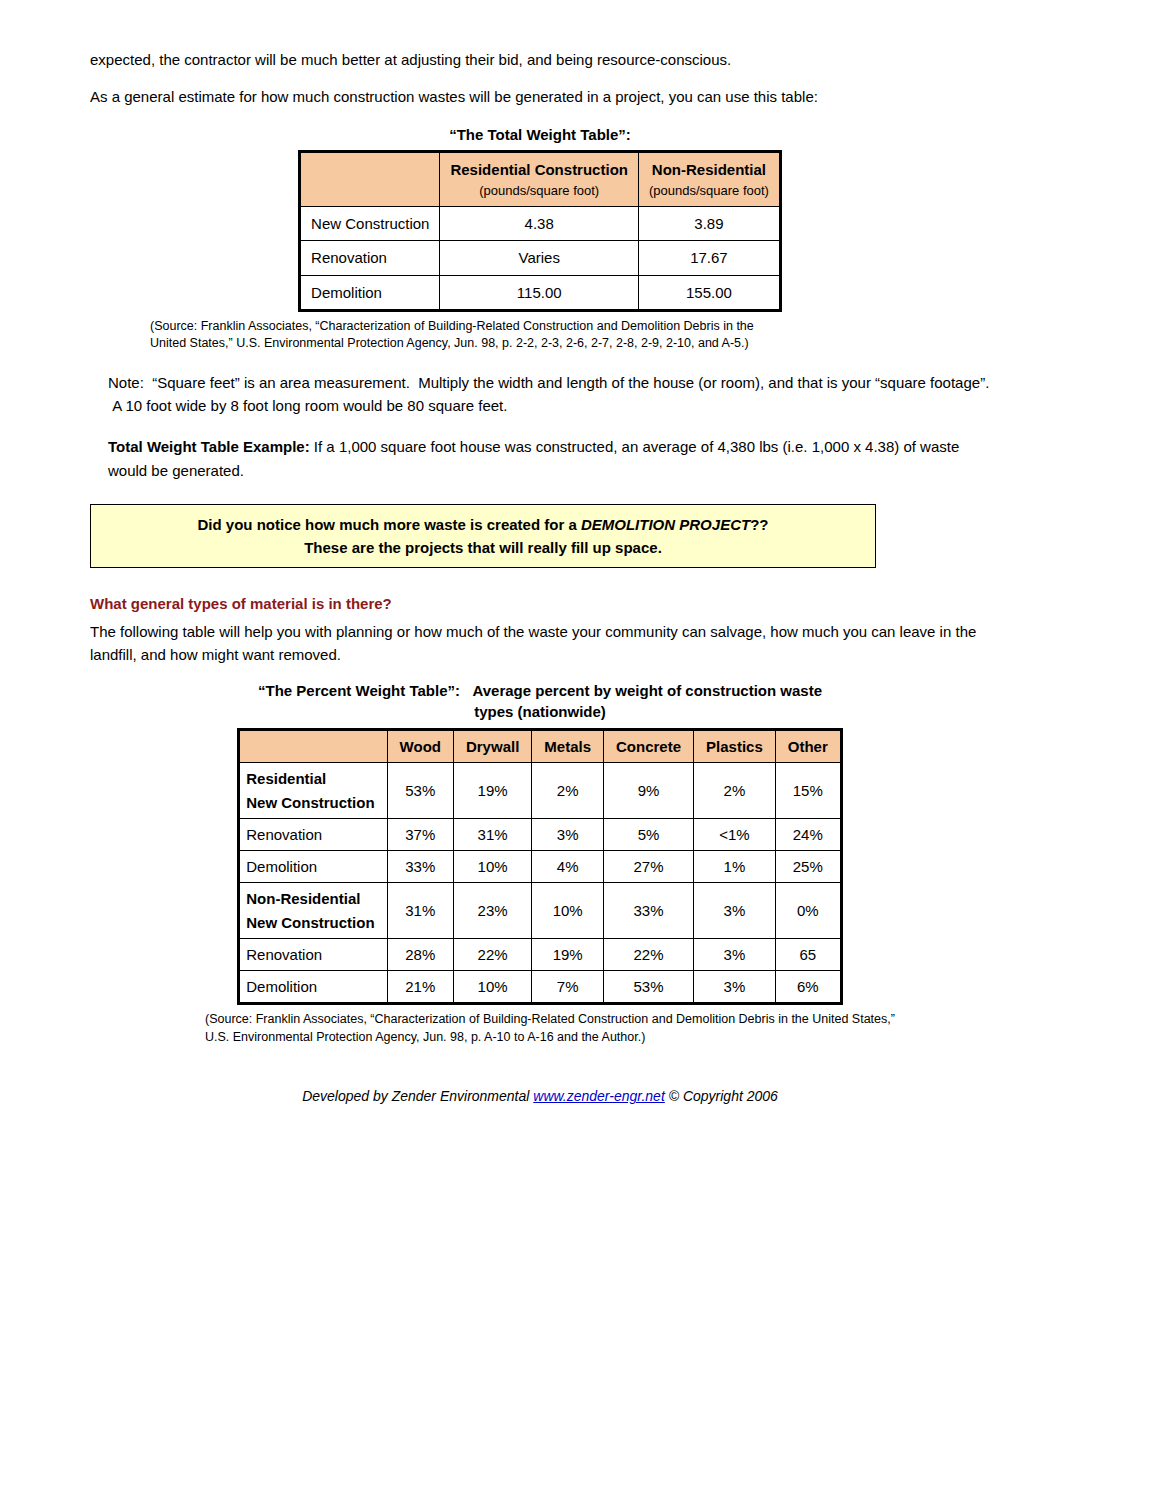expected, the contractor will be much better at adjusting their bid, and being resource-conscious.
As a general estimate for how much construction wastes will be generated in a project, you can use this table:
“The Total Weight Table”:
| | Residential Construction (pounds/square foot) | Non-Residential (pounds/square foot) |
| --- | --- | --- |
| New Construction | 4.38 | 3.89 |
| Renovation | Varies | 17.67 |
| Demolition | 115.00 | 155.00 |
(Source: Franklin Associates, “Characterization of Building-Related Construction and Demolition Debris in the United States,” U.S. Environmental Protection Agency, Jun. 98, p. 2-2, 2-3, 2-6, 2-7, 2-8, 2-9, 2-10, and A-5.)
Note: “Square feet” is an area measurement. Multiply the width and length of the house (or room), and that is your “square footage”. A 10 foot wide by 8 foot long room would be 80 square feet.
Total Weight Table Example: If a 1,000 square foot house was constructed, an average of 4,380 lbs (i.e. 1,000 x 4.38) of waste would be generated.
Did you notice how much more waste is created for a DEMOLITION PROJECT??
These are the projects that will really fill up space.
What general types of material is in there?
The following table will help you with planning or how much of the waste your community can salvage, how much you can leave in the landfill, and how might want removed.
“The Percent Weight Table”: Average percent by weight of construction waste
types (nationwide)
| | Wood | Drywall | Metals | Concrete | Plastics | Other |
| --- | --- | --- | --- | --- | --- | --- |
| Residential New Construction | 53% | 19% | 2% | 9% | 2% | 15% |
| Renovation | 37% | 31% | 3% | 5% | <1% | 24% |
| Demolition | 33% | 10% | 4% | 27% | 1% | 25% |
| Non-Residential New Construction | 31% | 23% | 10% | 33% | 3% | 0% |
| Renovation | 28% | 22% | 19% | 22% | 3% | 65 |
| Demolition | 21% | 10% | 7% | 53% | 3% | 6% |
(Source: Franklin Associates, “Characterization of Building-Related Construction and Demolition Debris in the United States,” U.S. Environmental Protection Agency, Jun. 98, p. A-10 to A-16 and the Author.)
Developed by Zender Environmental www.zender-engr.net © Copyright 2006